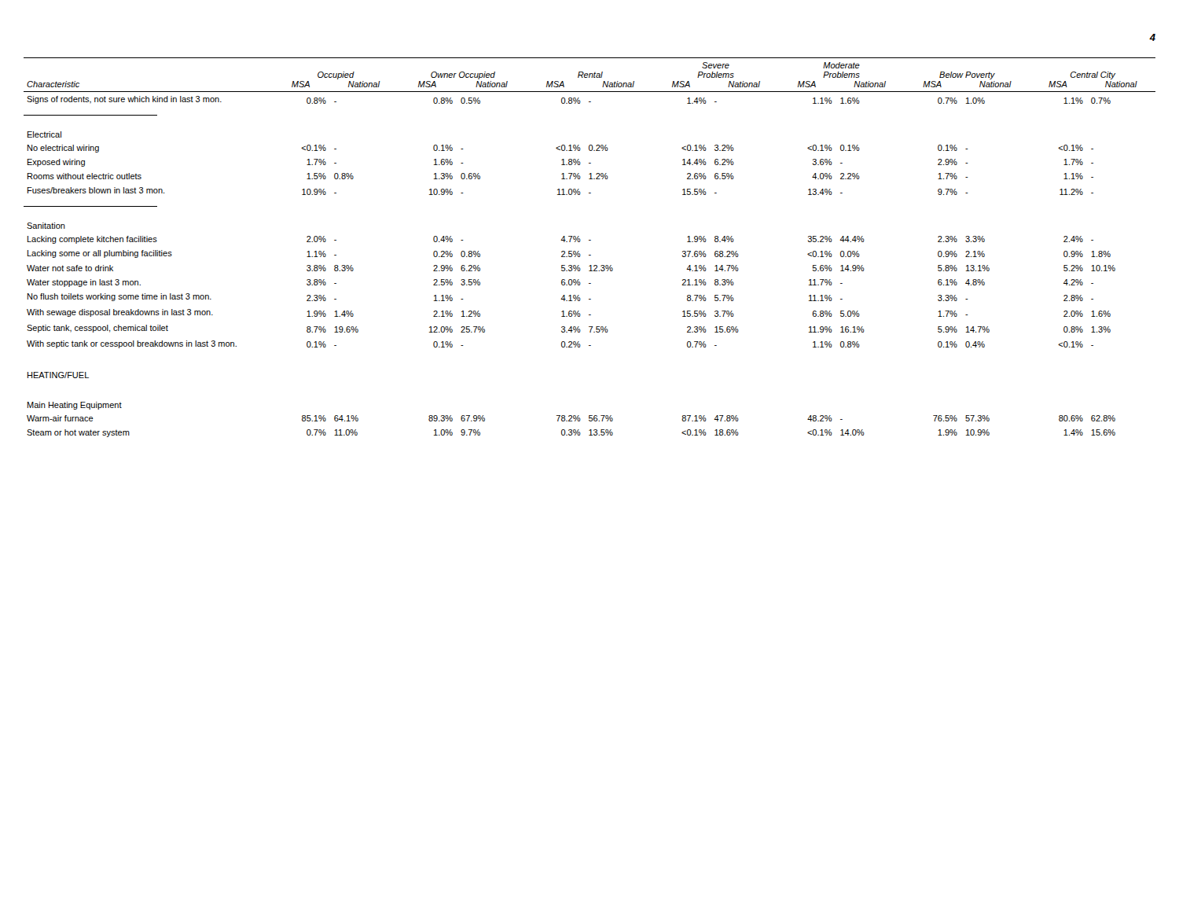4
| | Occupied | Owner Occupied | Rental | Severe Problems | Moderate Problems | Below Poverty | Central City |
| --- | --- | --- | --- | --- | --- | --- | --- |
| Characteristic | MSA | National | MSA | National | MSA | National | MSA | National | MSA | National | MSA | National | MSA | National |
| Signs of rodents, not sure which kind in last 3 mon. | 0.8% | - | 0.8% | 0.5% | 0.8% | - | 1.4% | - | 1.1% | 1.6% | 0.7% | 1.0% | 1.1% | 0.7% |
| Electrical | |
| No electrical wiring | <0.1% | - | 0.1% | - | <0.1% | 0.2% | <0.1% | 3.2% | <0.1% | 0.1% | 0.1% | - | <0.1% | - |
| Exposed wiring | 1.7% | - | 1.6% | - | 1.8% | - | 14.4% | 6.2% | 3.6% | - | 2.9% | - | 1.7% | - |
| Rooms without electric outlets | 1.5% | 0.8% | 1.3% | 0.6% | 1.7% | 1.2% | 2.6% | 6.5% | 4.0% | 2.2% | 1.7% | - | 1.1% | - |
| Fuses/breakers blown in last 3 mon. | 10.9% | - | 10.9% | - | 11.0% | - | 15.5% | - | 13.4% | - | 9.7% | - | 11.2% | - |
| Sanitation | |
| Lacking complete kitchen facilities | 2.0% | - | 0.4% | - | 4.7% | - | 1.9% | 8.4% | 35.2% | 44.4% | 2.3% | 3.3% | 2.4% | - |
| Lacking some or all plumbing facilities | 1.1% | - | 0.2% | 0.8% | 2.5% | - | 37.6% | 68.2% | <0.1% | 0.0% | 0.9% | 2.1% | 0.9% | 1.8% |
| Water not safe to drink | 3.8% | 8.3% | 2.9% | 6.2% | 5.3% | 12.3% | 4.1% | 14.7% | 5.6% | 14.9% | 5.8% | 13.1% | 5.2% | 10.1% |
| Water stoppage in last 3 mon. | 3.8% | - | 2.5% | 3.5% | 6.0% | - | 21.1% | 8.3% | 11.7% | - | 6.1% | 4.8% | 4.2% | - |
| No flush toilets working some time in last 3 mon. | 2.3% | - | 1.1% | - | 4.1% | - | 8.7% | 5.7% | 11.1% | - | 3.3% | - | 2.8% | - |
| With sewage disposal breakdowns in last 3 mon. | 1.9% | 1.4% | 2.1% | 1.2% | 1.6% | - | 15.5% | 3.7% | 6.8% | 5.0% | 1.7% | - | 2.0% | 1.6% |
| Septic tank, cesspool, chemical toilet | 8.7% | 19.6% | 12.0% | 25.7% | 3.4% | 7.5% | 2.3% | 15.6% | 11.9% | 16.1% | 5.9% | 14.7% | 0.8% | 1.3% |
| With septic tank or cesspool breakdowns in last 3 mon. | 0.1% | - | 0.1% | - | 0.2% | - | 0.7% | - | 1.1% | 0.8% | 0.1% | 0.4% | <0.1% | - |
| HEATING/FUEL | |
| Main Heating Equipment | |
| Warm-air furnace | 85.1% | 64.1% | 89.3% | 67.9% | 78.2% | 56.7% | 87.1% | 47.8% | 48.2% | - | 76.5% | 57.3% | 80.6% | 62.8% |
| Steam or hot water system | 0.7% | 11.0% | 1.0% | 9.7% | 0.3% | 13.5% | <0.1% | 18.6% | <0.1% | 14.0% | 1.9% | 10.9% | 1.4% | 15.6% |